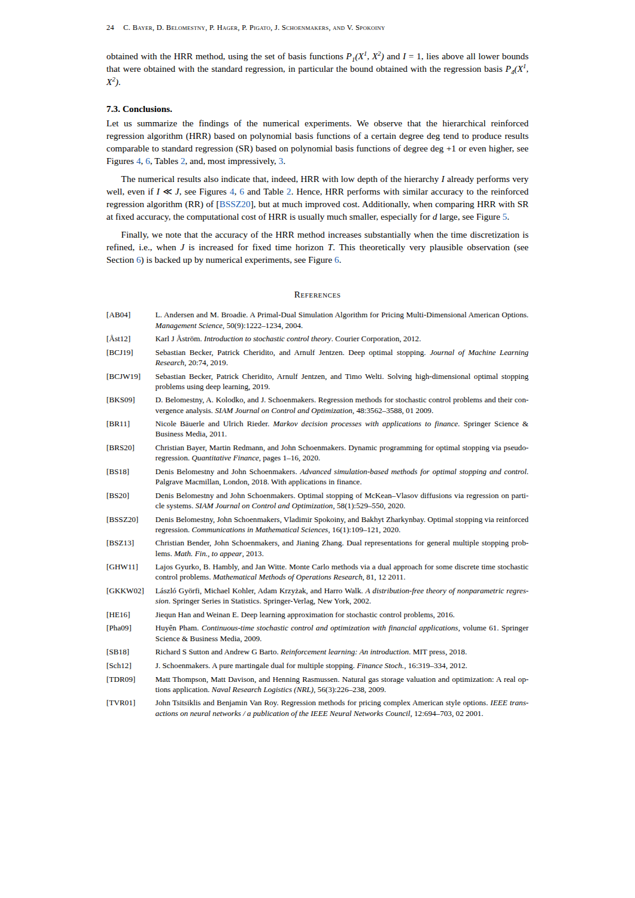24 C. Bayer, D. Belomestny, P. Hager, P. Pigato, J. Schoenmakers, and V. Spokoiny
obtained with the HRR method, using the set of basis functions P1(X1, X2) and I = 1, lies above all lower bounds that were obtained with the standard regression, in particular the bound obtained with the regression basis P4(X1, X2).
7.3. Conclusions.
Let us summarize the findings of the numerical experiments. We observe that the hierarchical reinforced regression algorithm (HRR) based on polynomial basis functions of a certain degree deg tend to produce results comparable to standard regression (SR) based on polynomial basis functions of degree deg +1 or even higher, see Figures 4, 6, Tables 2, and, most impressively, 3.
The numerical results also indicate that, indeed, HRR with low depth of the hierarchy I already performs very well, even if I ≪ J, see Figures 4, 6 and Table 2. Hence, HRR performs with similar accuracy to the reinforced regression algorithm (RR) of [BSSZ20], but at much improved cost. Additionally, when comparing HRR with SR at fixed accuracy, the computational cost of HRR is usually much smaller, especially for d large, see Figure 5.
Finally, we note that the accuracy of the HRR method increases substantially when the time discretization is refined, i.e., when J is increased for fixed time horizon T. This theoretically very plausible observation (see Section 6) is backed up by numerical experiments, see Figure 6.
References
[AB04]
L. Andersen and M. Broadie. A Primal-Dual Simulation Algorithm for Pricing Multi-Dimensional American Options. Management Science, 50(9):1222–1234, 2004.
[Åst12]
Karl J Åström. Introduction to stochastic control theory. Courier Corporation, 2012.
[BCJ19]
Sebastian Becker, Patrick Cheridito, and Arnulf Jentzen. Deep optimal stopping. Journal of Machine Learning Research, 20:74, 2019.
[BCJW19]
Sebastian Becker, Patrick Cheridito, Arnulf Jentzen, and Timo Welti. Solving high-dimensional optimal stopping problems using deep learning, 2019.
[BKS09]
D. Belomestny, A. Kolodko, and J. Schoenmakers. Regression methods for stochastic control problems and their convergence analysis. SIAM Journal on Control and Optimization, 48:3562–3588, 01 2009.
[BR11]
Nicole Bäuerle and Ulrich Rieder. Markov decision processes with applications to finance. Springer Science & Business Media, 2011.
[BRS20]
Christian Bayer, Martin Redmann, and John Schoenmakers. Dynamic programming for optimal stopping via pseudo-regression. Quantitative Finance, pages 1–16, 2020.
[BS18]
Denis Belomestny and John Schoenmakers. Advanced simulation-based methods for optimal stopping and control. Palgrave Macmillan, London, 2018. With applications in finance.
[BS20]
Denis Belomestny and John Schoenmakers. Optimal stopping of McKean–Vlasov diffusions via regression on particle systems. SIAM Journal on Control and Optimization, 58(1):529–550, 2020.
[BSSZ20]
Denis Belomestny, John Schoenmakers, Vladimir Spokoiny, and Bakhyt Zharkynbay. Optimal stopping via reinforced regression. Communications in Mathematical Sciences, 16(1):109–121, 2020.
[BSZ13]
Christian Bender, John Schoenmakers, and Jianing Zhang. Dual representations for general multiple stopping problems. Math. Fin., to appear, 2013.
[GHW11]
Lajos Gyurko, B. Hambly, and Jan Witte. Monte Carlo methods via a dual approach for some discrete time stochastic control problems. Mathematical Methods of Operations Research, 81, 12 2011.
[GKKW02]
László Györfi, Michael Kohler, Adam Krzyżak, and Harro Walk. A distribution-free theory of nonparametric regression. Springer Series in Statistics. Springer-Verlag, New York, 2002.
[HE16]
Jiequn Han and Weinan E. Deep learning approximation for stochastic control problems, 2016.
[Pha09]
Huyên Pham. Continuous-time stochastic control and optimization with financial applications, volume 61. Springer Science & Business Media, 2009.
[SB18]
Richard S Sutton and Andrew G Barto. Reinforcement learning: An introduction. MIT press, 2018.
[Sch12]
J. Schoenmakers. A pure martingale dual for multiple stopping. Finance Stoch., 16:319–334, 2012.
[TDR09]
Matt Thompson, Matt Davison, and Henning Rasmussen. Natural gas storage valuation and optimization: A real options application. Naval Research Logistics (NRL), 56(3):226–238, 2009.
[TVR01]
John Tsitsiklis and Benjamin Van Roy. Regression methods for pricing complex American style options. IEEE transactions on neural networks / a publication of the IEEE Neural Networks Council, 12:694–703, 02 2001.